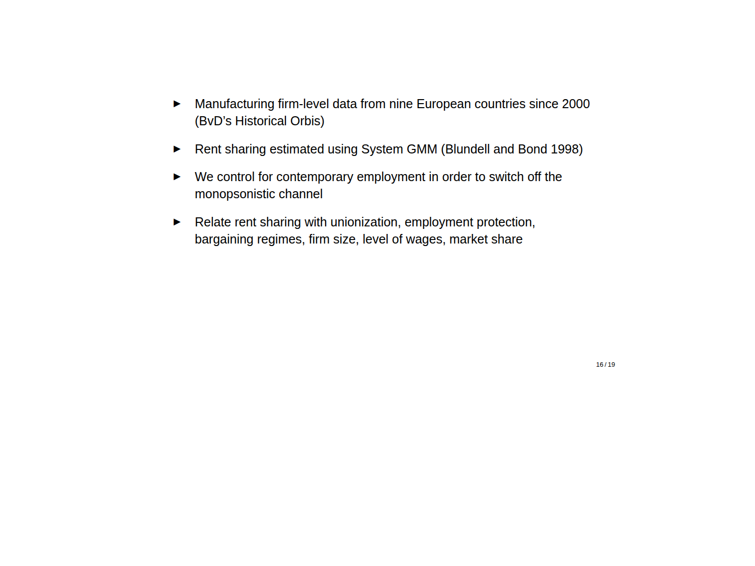Manufacturing firm-level data from nine European countries since 2000 (BvD’s Historical Orbis)
Rent sharing estimated using System GMM (Blundell and Bond 1998)
We control for contemporary employment in order to switch off the monopsonistic channel
Relate rent sharing with unionization, employment protection, bargaining regimes, firm size, level of wages, market share
16 / 19